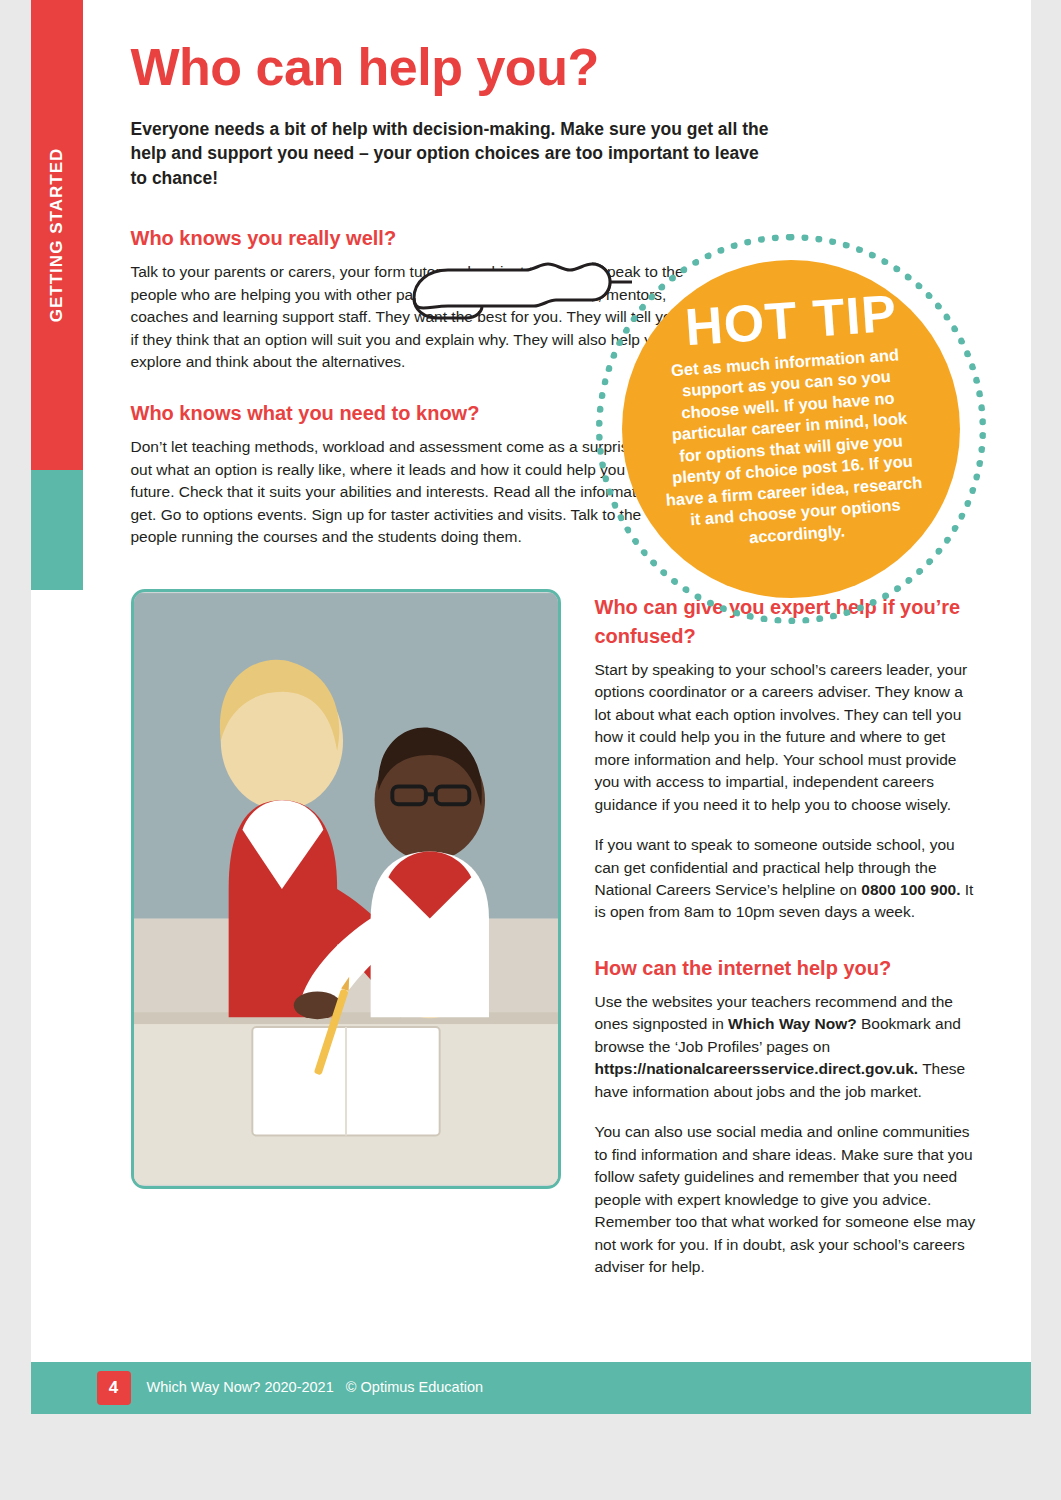GETTING STARTED
Who can help you?
Everyone needs a bit of help with decision-making. Make sure you get all the help and support you need – your option choices are too important to leave to chance!
HOT TIP
Get as much information and support as you can so you choose well. If you have no particular career in mind, look for options that will give you plenty of choice post 16. If you have a firm career idea, research it and choose your options accordingly.
Who knows you really well?
Talk to your parents or carers, your form tutor and subject teachers. Speak to the people who are helping you with other parts of your life – like friends, mentors, coaches and learning support staff. They want the best for you. They will tell you if they think that an option will suit you and explain why. They will also help you to explore and think about the alternatives.
Who knows what you need to know?
Don’t let teaching methods, workload and assessment come as a surprise. Find out what an option is really like, where it leads and how it could help you in the future. Check that it suits your abilities and interests. Read all the information you get. Go to options events. Sign up for taster activities and visits. Talk to the people running the courses and the students doing them.
Who can give you expert help if you’re confused?
Start by speaking to your school’s careers leader, your options coordinator or a careers adviser. They know a lot about what each option involves. They can tell you how it could help you in the future and where to get more information and help. Your school must provide you with access to impartial, independent careers guidance if you need it to help you to choose wisely.
If you want to speak to someone outside school, you can get confidential and practical help through the National Careers Service’s helpline on 0800 100 900. It is open from 8am to 10pm seven days a week.
How can the internet help you?
Use the websites your teachers recommend and the ones signposted in Which Way Now? Bookmark and browse the ‘Job Profiles’ pages on https://nationalcareersservice.direct.gov.uk. These have information about jobs and the job market.
You can also use social media and online communities to find information and share ideas. Make sure that you follow safety guidelines and remember that you need people with expert knowledge to give you advice. Remember too that what worked for someone else may not work for you. If in doubt, ask your school’s careers adviser for help.
4
Which Way Now? 2020-2021 © Optimus Education